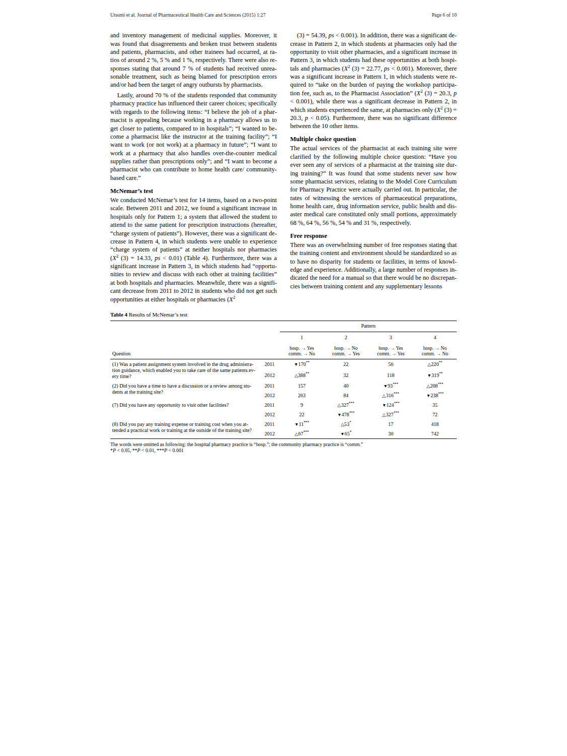Utsumi et al. Journal of Pharmaceutical Health Care and Sciences (2015) 1:27
Page 6 of 10
and inventory management of medicinal supplies. Moreover, it was found that disagreements and broken trust between students and patients, pharmacists, and other trainees had occurred, at ratios of around 2 %, 5 % and 1 %, respectively. There were also responses stating that around 7 % of students had received unreasonable treatment, such as being blamed for prescription errors and/or had been the target of angry outbursts by pharmacists.
Lastly, around 70 % of the students responded that community pharmacy practice has influenced their career choices; specifically with regards to the following items: “I believe the job of a pharmacist is appealing because working in a pharmacy allows us to get closer to patients, compared to in hospitals”; “I wanted to become a pharmacist like the instructor at the training facility”; “I want to work (or not work) at a pharmacy in future”; “I want to work at a pharmacy that also handles over-the-counter medical supplies rather than prescriptions only”; and “I want to become a pharmacist who can contribute to home health care/ community-based care.”
McNemar’s test
We conducted McNemar’s test for 14 items, based on a two-point scale. Between 2011 and 2012, we found a significant increase in hospitals only for Pattern 1; a system that allowed the student to attend to the same patient for prescription instructions (hereafter, “charge system of patients”). However, there was a significant decrease in Pattern 4, in which students were unable to experience “charge system of patients” at neither hospitals nor pharmacies (X2 (3) = 14.33, ps < 0.01) (Table 4). Furthermore, there was a significant increase in Pattern 3, in which students had “opportunities to review and discuss with each other at training facilities” at both hospitals and pharmacies. Meanwhile, there was a significant decrease from 2011 to 2012 in students who did not get such opportunities at either hospitals or pharmacies (X2
(3) = 54.39, ps < 0.001). In addition, there was a significant decrease in Pattern 2, in which students at pharmacies only had the opportunity to visit other pharmacies, and a significant increase in Pattern 3, in which students had these opportunities at both hospitals and pharmacies (X2 (3) = 22.77, ps < 0.001). Moreover, there was a significant increase in Pattern 1, in which students were required to “take on the burden of paying the workshop participation fee, such as, to the Pharmacist Association” (X2 (3) = 20.3, p < 0.001), while there was a significant decrease in Pattern 2, in which students experienced the same, at pharmacies only (X2 (3) = 20.3, p < 0.05). Furthermore, there was no significant difference between the 10 other items.
Multiple choice question
The actual services of the pharmacist at each training site were clarified by the following multiple choice question: “Have you ever seen any of services of a pharmacist at the training site during training?” It was found that some students never saw how some pharmacist services, relating to the Model Core Curriculum for Pharmacy Practice were actually carried out. In particular, the rates of witnessing the services of pharmaceutical preparations, home health care, drug information service, public health and disaster medical care constituted only small portions, approximately 68 %, 64 %, 56 %, 54 % and 31 %, respectively.
Free response
There was an overwhelming number of free responses stating that the training content and environment should be standardized so as to have no disparity for students or facilities, in terms of knowledge and experience. Additionally, a large number of responses indicated the need for a manual so that there would be no discrepancies between training content and any supplementary lessons
Table 4 Results of McNemar’s test
| Question | | Pattern |
| --- | --- | --- |
| | 1 | 2 | 3 | 4 |
| | hosp. → Yes comm. → No | hosp. → No comm. → Yes | hosp. → Yes comm. → Yes | hosp. → No comm. → No |
| (1) Was a patient assignment system involved in the drug administration guidance, which enabled you to take care of the same patients every time? | 2011 | 170 ** | 22 | 56 | 220 ** |
| 2012 | 388 ** | 32 | 118 | 319 ** |
| (2) Did you have a time to have a discussion or a review among students at the training site? | 2011 | 157 | 40 | 93 *** | 208 *** |
| 2012 | 263 | 84 | 316 *** | 238 *** |
| (7) Did you have any opportunity to visit other facilities? | 2011 | 9 | 327 *** | 124 *** | 35 |
| 2012 | 22 | 478 *** | 327 *** | 72 |
| (8) Did you pay any training expense or training cost when you attended a practical work or training at the outside of the training site? | 2011 | 11 *** | 53 * | 17 | 418 |
| 2012 | 67 *** | 65 * | 30 | 742 |
The words were omitted as following: the hospital pharmacy practice is “hosp.”; the community pharmacy practice is “comm.”
*P < 0.05, **P < 0.01, ***P < 0.001